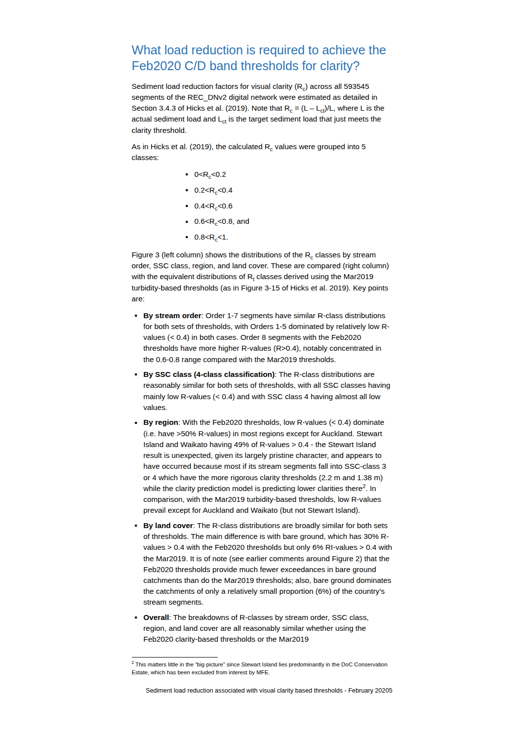What load reduction is required to achieve the Feb2020 C/D band thresholds for clarity?
Sediment load reduction factors for visual clarity (Rc) across all 593545 segments of the REC_DNv2 digital network were estimated as detailed in Section 3.4.3 of Hicks et al. (2019). Note that Rc = (L – Lct)/L, where L is the actual sediment load and Lct is the target sediment load that just meets the clarity threshold.
As in Hicks et al. (2019), the calculated Rc values were grouped into 5 classes:
0<Rc<0.2
0.2<Rc<0.4
0.4<Rc<0.6
0.6<Rc<0.8, and
0.8<Rc<1.
Figure 3 (left column) shows the distributions of the Rc classes by stream order, SSC class, region, and land cover. These are compared (right column) with the equivalent distributions of Rt classes derived using the Mar2019 turbidity-based thresholds (as in Figure 3-15 of Hicks et al. 2019). Key points are:
By stream order: Order 1-7 segments have similar R-class distributions for both sets of thresholds, with Orders 1-5 dominated by relatively low R-values (< 0.4) in both cases. Order 8 segments with the Feb2020 thresholds have more higher R-values (R>0.4), notably concentrated in the 0.6-0.8 range compared with the Mar2019 thresholds.
By SSC class (4-class classification): The R-class distributions are reasonably similar for both sets of thresholds, with all SSC classes having mainly low R-values (< 0.4) and with SSC class 4 having almost all low values.
By region: With the Feb2020 thresholds, low R-values (< 0.4) dominate (i.e. have >50% R-values) in most regions except for Auckland. Stewart Island and Waikato having 49% of R-values > 0.4 - the Stewart Island result is unexpected, given its largely pristine character, and appears to have occurred because most if its stream segments fall into SSC-class 3 or 4 which have the more rigorous clarity thresholds (2.2 m and 1.38 m) while the clarity prediction model is predicting lower clarities there2. In comparison, with the Mar2019 turbidity-based thresholds, low R-values prevail except for Auckland and Waikato (but not Stewart Island).
By land cover: The R-class distributions are broadly similar for both sets of thresholds. The main difference is with bare ground, which has 30% R-values > 0.4 with the Feb2020 thresholds but only 6% RI-values > 0.4 with the Mar2019. It is of note (see earlier comments around Figure 2) that the Feb2020 thresholds provide much fewer exceedances in bare ground catchments than do the Mar2019 thresholds; also, bare ground dominates the catchments of only a relatively small proportion (6%) of the country’s stream segments.
Overall: The breakdowns of R-classes by stream order, SSC class, region, and land cover are all reasonably similar whether using the Feb2020 clarity-based thresholds or the Mar2019
2 This matters little in the “big picture” since Stewart Island lies predominantly in the DoC Conservation Estate, which has been excluded from interest by MFE.
Sediment load reduction associated with visual clarity based thresholds - February 20205